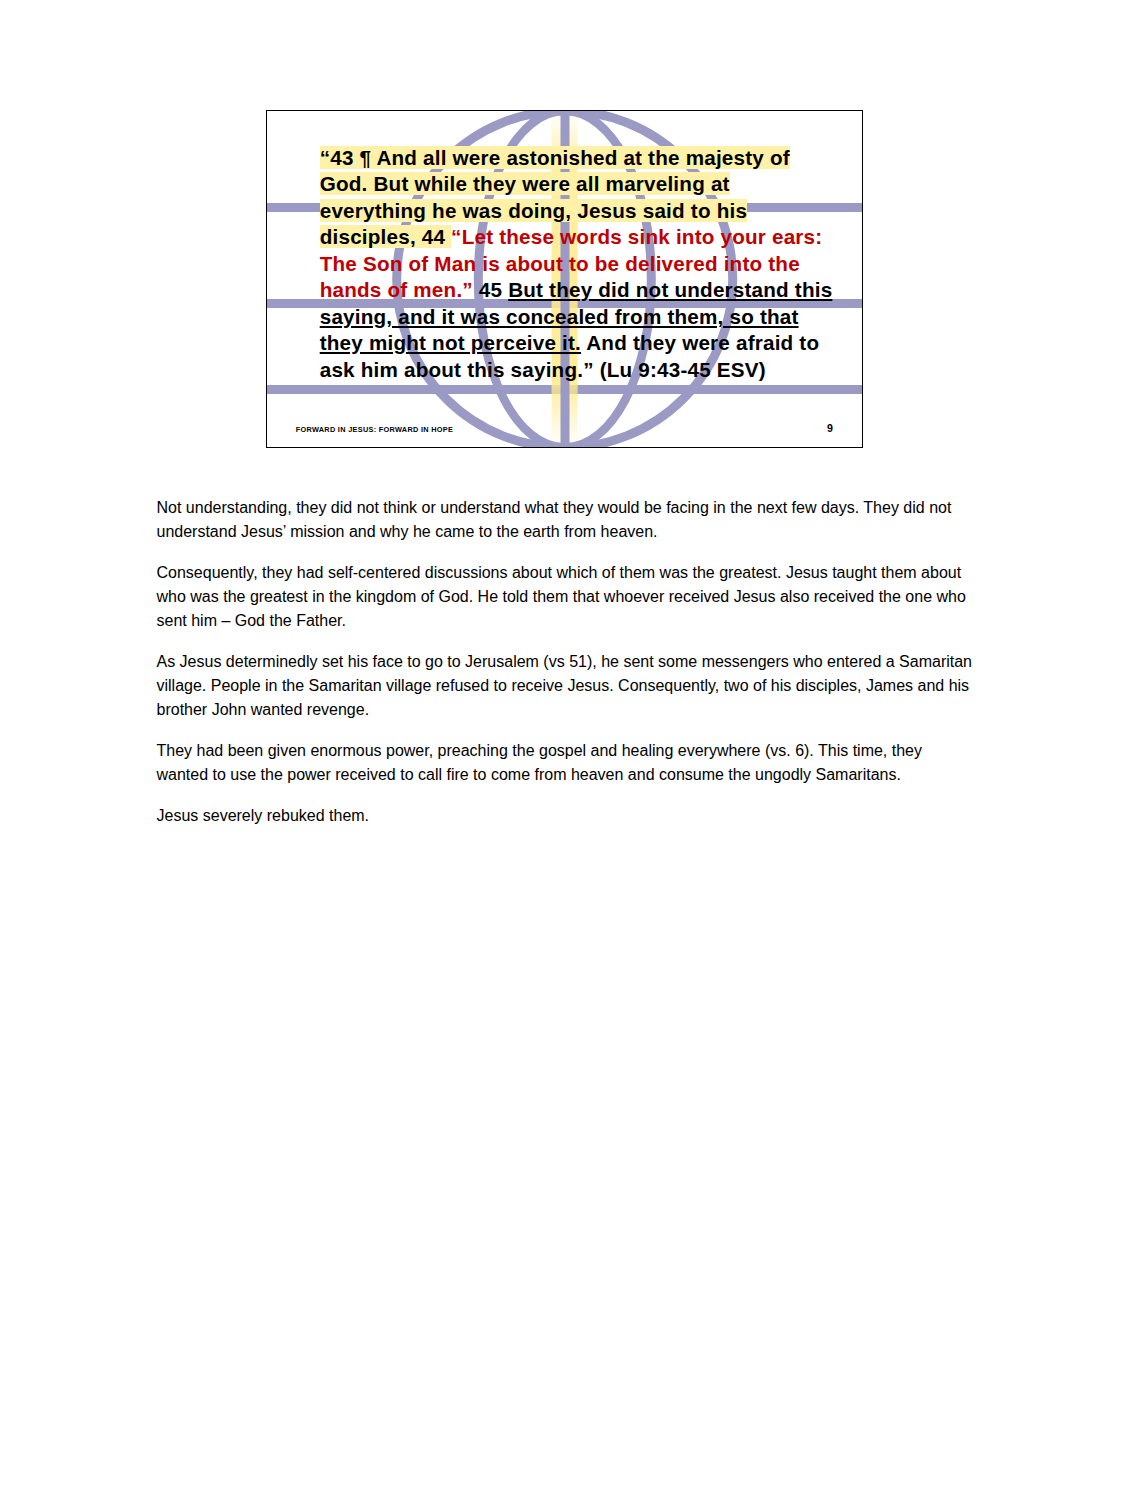“43 ¶ And all were astonished at the majesty of God. But while they were all marveling at everything he was doing, Jesus said to his disciples, 44 “Let these words sink into your ears: The Son of Man is about to be delivered into the hands of men.” 45 But they did not understand this saying, and it was concealed from them, so that they might not perceive it. And they were afraid to ask him about this saying.” (Lu 9:43-45 ESV)
FORWARD IN JESUS: FORWARD IN HOPE 9
Not understanding, they did not think or understand what they would be facing in the next few days. They did not understand Jesus’ mission and why he came to the earth from heaven.
Consequently, they had self-centered discussions about which of them was the greatest. Jesus taught them about who was the greatest in the kingdom of God. He told them that whoever received Jesus also received the one who sent him – God the Father.
As Jesus determinedly set his face to go to Jerusalem (vs 51), he sent some messengers who entered a Samaritan village. People in the Samaritan village refused to receive Jesus. Consequently, two of his disciples, James and his brother John wanted revenge.
They had been given enormous power, preaching the gospel and healing everywhere (vs. 6). This time, they wanted to use the power received to call fire to come from heaven and consume the ungodly Samaritans.
Jesus severely rebuked them.